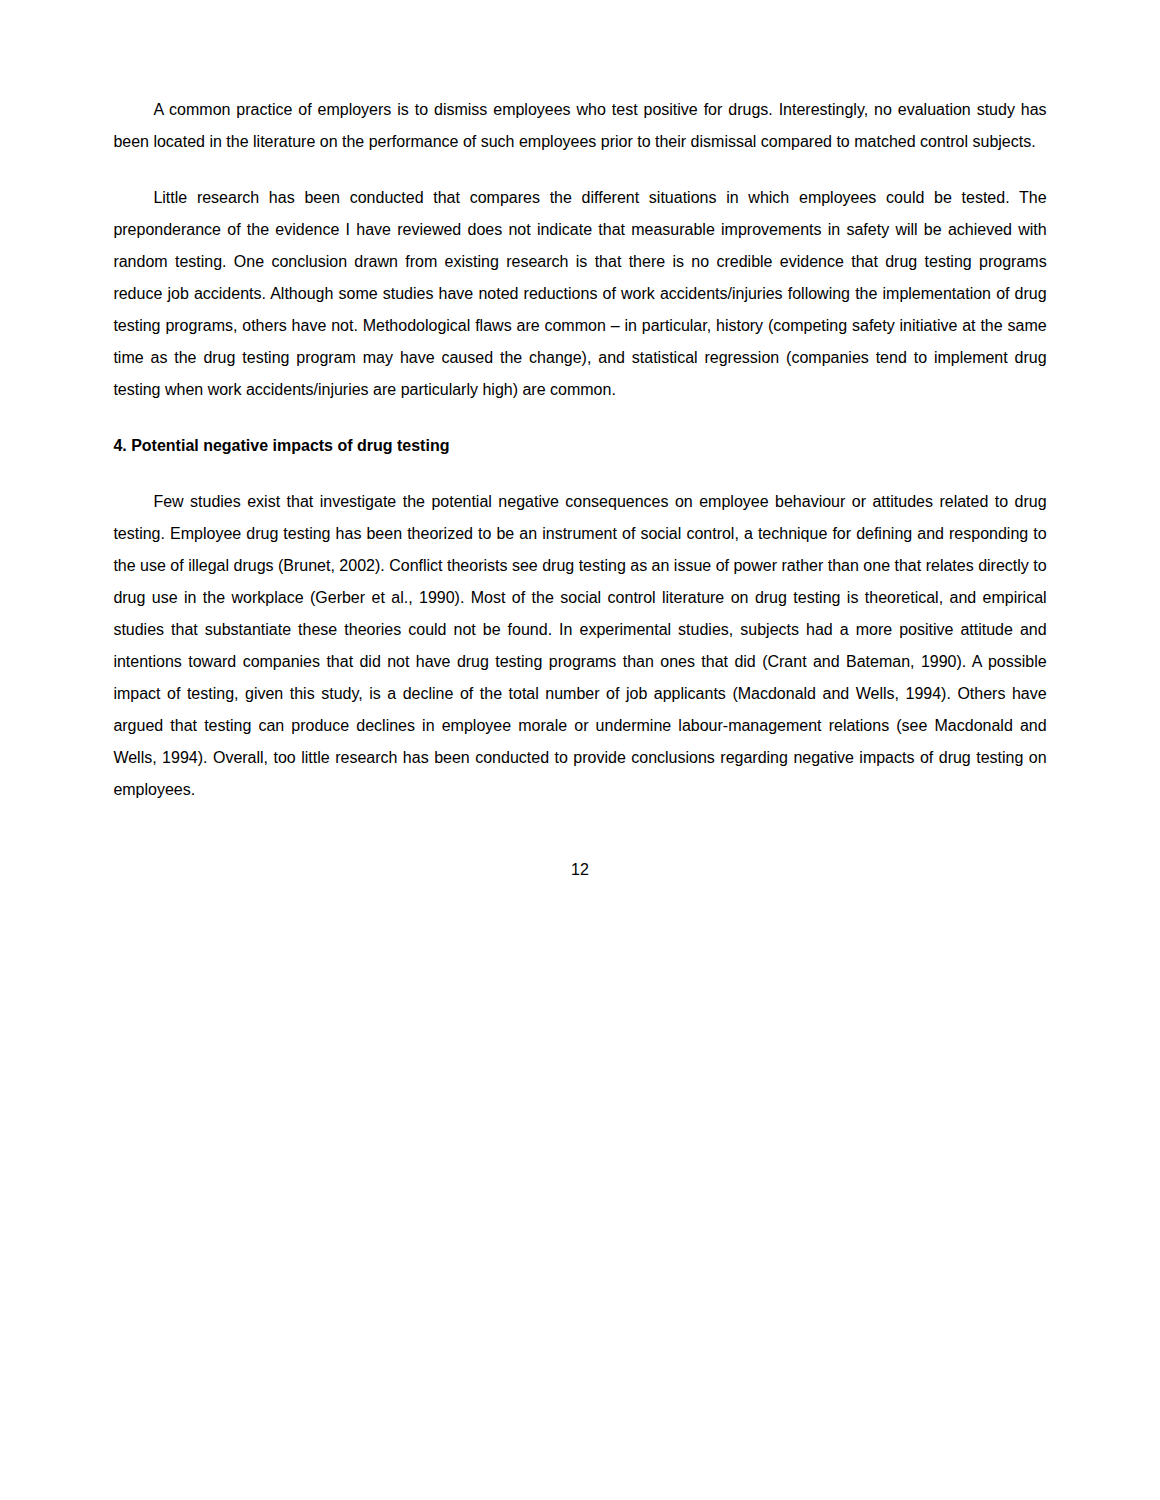A common practice of employers is to dismiss employees who test positive for drugs. Interestingly, no evaluation study has been located in the literature on the performance of such employees prior to their dismissal compared to matched control subjects.
Little research has been conducted that compares the different situations in which employees could be tested. The preponderance of the evidence I have reviewed does not indicate that measurable improvements in safety will be achieved with random testing. One conclusion drawn from existing research is that there is no credible evidence that drug testing programs reduce job accidents. Although some studies have noted reductions of work accidents/injuries following the implementation of drug testing programs, others have not. Methodological flaws are common – in particular, history (competing safety initiative at the same time as the drug testing program may have caused the change), and statistical regression (companies tend to implement drug testing when work accidents/injuries are particularly high) are common.
4. Potential negative impacts of drug testing
Few studies exist that investigate the potential negative consequences on employee behaviour or attitudes related to drug testing. Employee drug testing has been theorized to be an instrument of social control, a technique for defining and responding to the use of illegal drugs (Brunet, 2002). Conflict theorists see drug testing as an issue of power rather than one that relates directly to drug use in the workplace (Gerber et al., 1990). Most of the social control literature on drug testing is theoretical, and empirical studies that substantiate these theories could not be found. In experimental studies, subjects had a more positive attitude and intentions toward companies that did not have drug testing programs than ones that did (Crant and Bateman, 1990). A possible impact of testing, given this study, is a decline of the total number of job applicants (Macdonald and Wells, 1994). Others have argued that testing can produce declines in employee morale or undermine labour-management relations (see Macdonald and Wells, 1994). Overall, too little research has been conducted to provide conclusions regarding negative impacts of drug testing on employees.
12